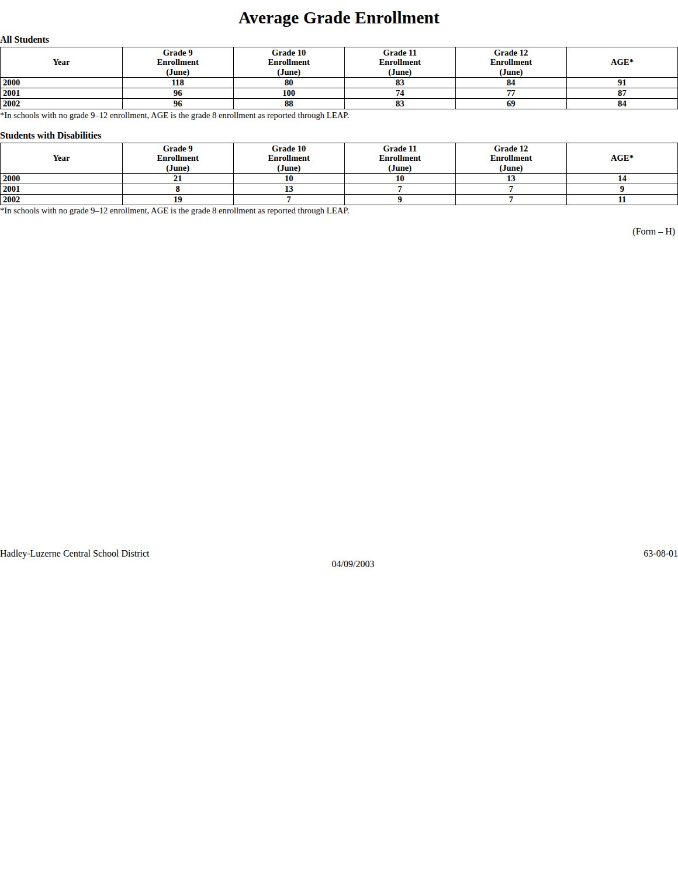Average Grade Enrollment
All Students
| Year | Grade 9 Enrollment (June) | Grade 10 Enrollment (June) | Grade 11 Enrollment (June) | Grade 12 Enrollment (June) | AGE* |
| --- | --- | --- | --- | --- | --- |
| 2000 | 118 | 80 | 83 | 84 | 91 |
| 2001 | 96 | 100 | 74 | 77 | 87 |
| 2002 | 96 | 88 | 83 | 69 | 84 |
*In schools with no grade 9–12 enrollment, AGE is the grade 8 enrollment as reported through LEAP.
Students with Disabilities
| Year | Grade 9 Enrollment (June) | Grade 10 Enrollment (June) | Grade 11 Enrollment (June) | Grade 12 Enrollment (June) | AGE* |
| --- | --- | --- | --- | --- | --- |
| 2000 | 21 | 10 | 10 | 13 | 14 |
| 2001 | 8 | 13 | 7 | 7 | 9 |
| 2002 | 19 | 7 | 9 | 7 | 11 |
*In schools with no grade 9–12 enrollment, AGE is the grade 8 enrollment as reported through LEAP.
(Form – H)
Hadley-Luzerne Central School District 63-08-01
04/09/2003